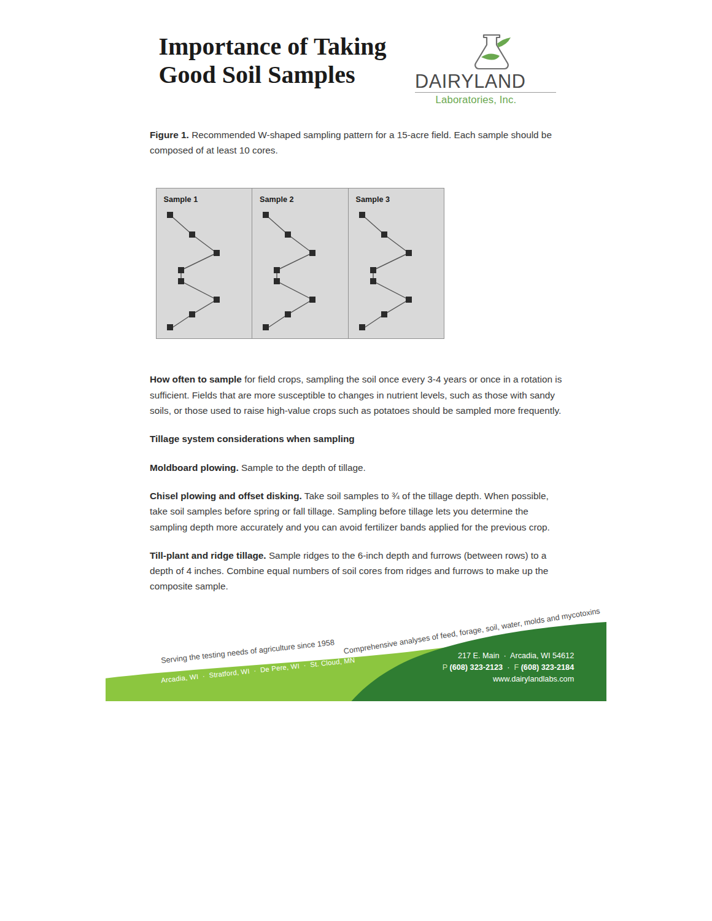Importance of Taking
Good Soil Samples
DAIRYLAND
Laboratories, Inc.
Figure 1. Recommended W-shaped sampling pattern for a 15-acre field. Each sample should be composed of at least 10 cores.
Sample 1
Sample 2
Sample 3
How often to sample for field crops, sampling the soil once every 3-4 years or once in a rotation is sufficient. Fields that are more susceptible to changes in nutrient levels, such as those with sandy soils, or those used to raise high-value crops such as potatoes should be sampled more frequently.
Tillage system considerations when sampling
Moldboard plowing. Sample to the depth of tillage.
Chisel plowing and offset disking. Take soil samples to ¾ of the tillage depth. When possible, take soil samples before spring or fall tillage. Sampling before tillage lets you determine the sampling depth more accurately and you can avoid fertilizer bands applied for the previous crop.
Till-plant and ridge tillage. Sample ridges to the 6-inch depth and furrows (between rows) to a depth of 4 inches. Combine equal numbers of soil cores from ridges and furrows to make up the composite sample.
Serving the testing needs of agriculture since 1958
Arcadia, WI · Stratford, WI · De Pere, WI · St. Cloud, MN
Comprehensive analyses of feed, forage, soil, water, molds and mycotoxins
217 E. Main · Arcadia, WI 54612
P (608) 323-2123 · F (608) 323-2184
www.dairylandlabs.com